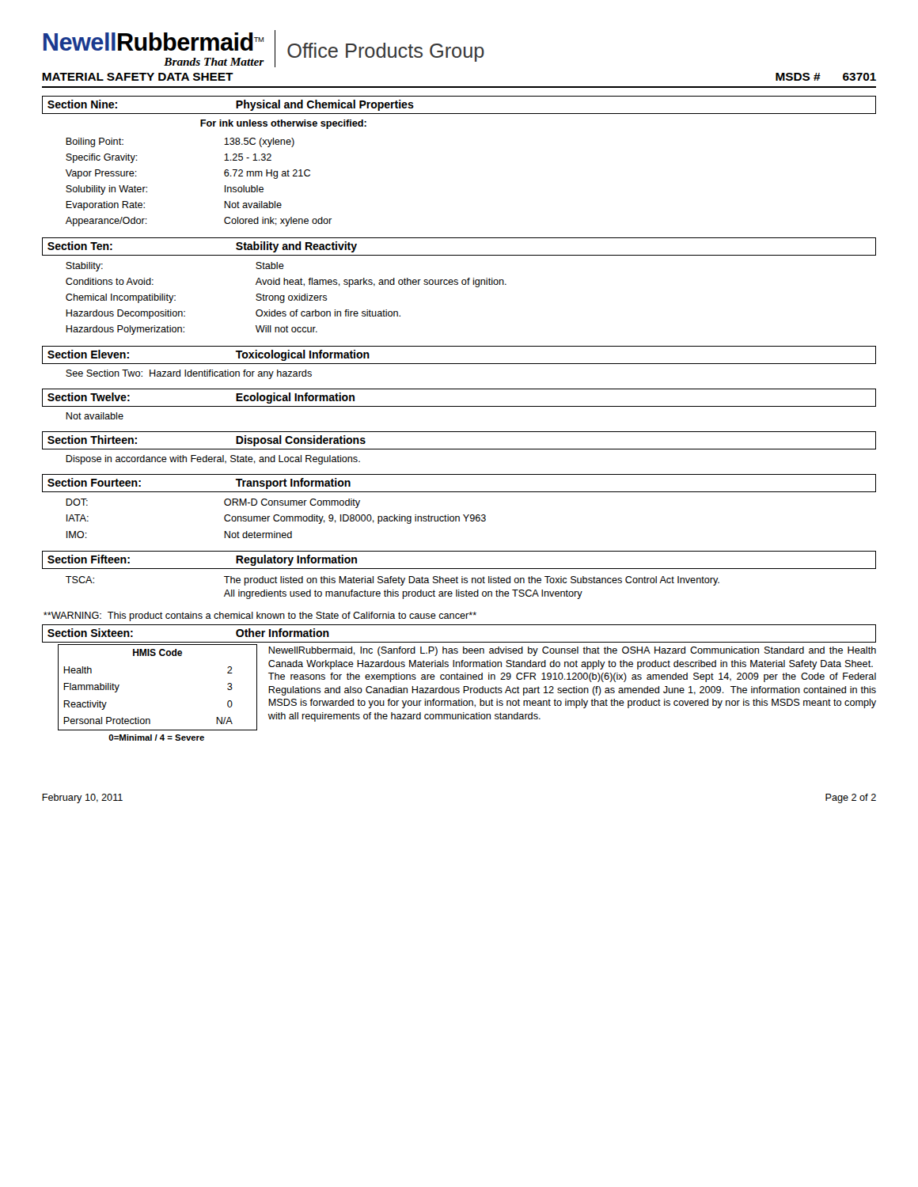Newell RubbermaidTM
Brands That Matter
Office Products Group
MATERIAL SAFETY DATA SHEET
MSDS #63701
| Section Nine: | Physical and Chemical Properties |
For ink unless otherwise specified:
| Boiling Point: | 138.5C (xylene) |
| Specific Gravity: | 1.25 - 1.32 |
| Vapor Pressure: | 6.72 mm Hg at 21C |
| Solubility in Water: | Insoluble |
| Evaporation Rate: | Not available |
| Appearance/Odor: | Colored ink; xylene odor |
| Section Ten: | Stability and Reactivity |
| Stability: | Stable |
| Conditions to Avoid: | Avoid heat, flames, sparks, and other sources of ignition. |
| Chemical Incompatibility: | Strong oxidizers |
| Hazardous Decomposition: | Oxides of carbon in fire situation. |
| Hazardous Polymerization: | Will not occur. |
| Section Eleven: | Toxicological Information |
See Section Two: Hazard Identification for any hazards
| Section Twelve: | Ecological Information |
Not available
| Section Thirteen: | Disposal Considerations |
Dispose in accordance with Federal, State, and Local Regulations.
| Section Fourteen: | Transport Information |
| DOT: | ORM-D Consumer Commodity |
| IATA: | Consumer Commodity, 9, ID8000, packing instruction Y963 |
| IMO: | Not determined |
| Section Fifteen: | Regulatory Information |
| TSCA: | The product listed on this Material Safety Data Sheet is not listed on the Toxic Substances Control Act Inventory. All ingredients used to manufacture this product are listed on the TSCA Inventory |
**WARNING: This product contains a chemical known to the State of California to cause cancer**
| Section Sixteen: | Other Information |
HMIS Code
| Health | 2 |
| Flammability | 3 |
| Reactivity | 0 |
| Personal Protection | N/A |
0=Minimal / 4 = Severe
NewellRubbermaid, Inc (Sanford L.P) has been advised by Counsel that the OSHA Hazard Communication Standard and the Health Canada Workplace Hazardous Materials Information Standard do not apply to the product described in this Material Safety Data Sheet. The reasons for the exemptions are contained in 29 CFR 1910.1200(b)(6)(ix) as amended Sept 14, 2009 per the Code of Federal Regulations and also Canadian Hazardous Products Act part 12 section (f) as amended June 1, 2009. The information contained in this MSDS is forwarded to you for your information, but is not meant to imply that the product is covered by nor is this MSDS meant to comply with all requirements of the hazard communication standards.
February 10, 2011
Page 2 of 2